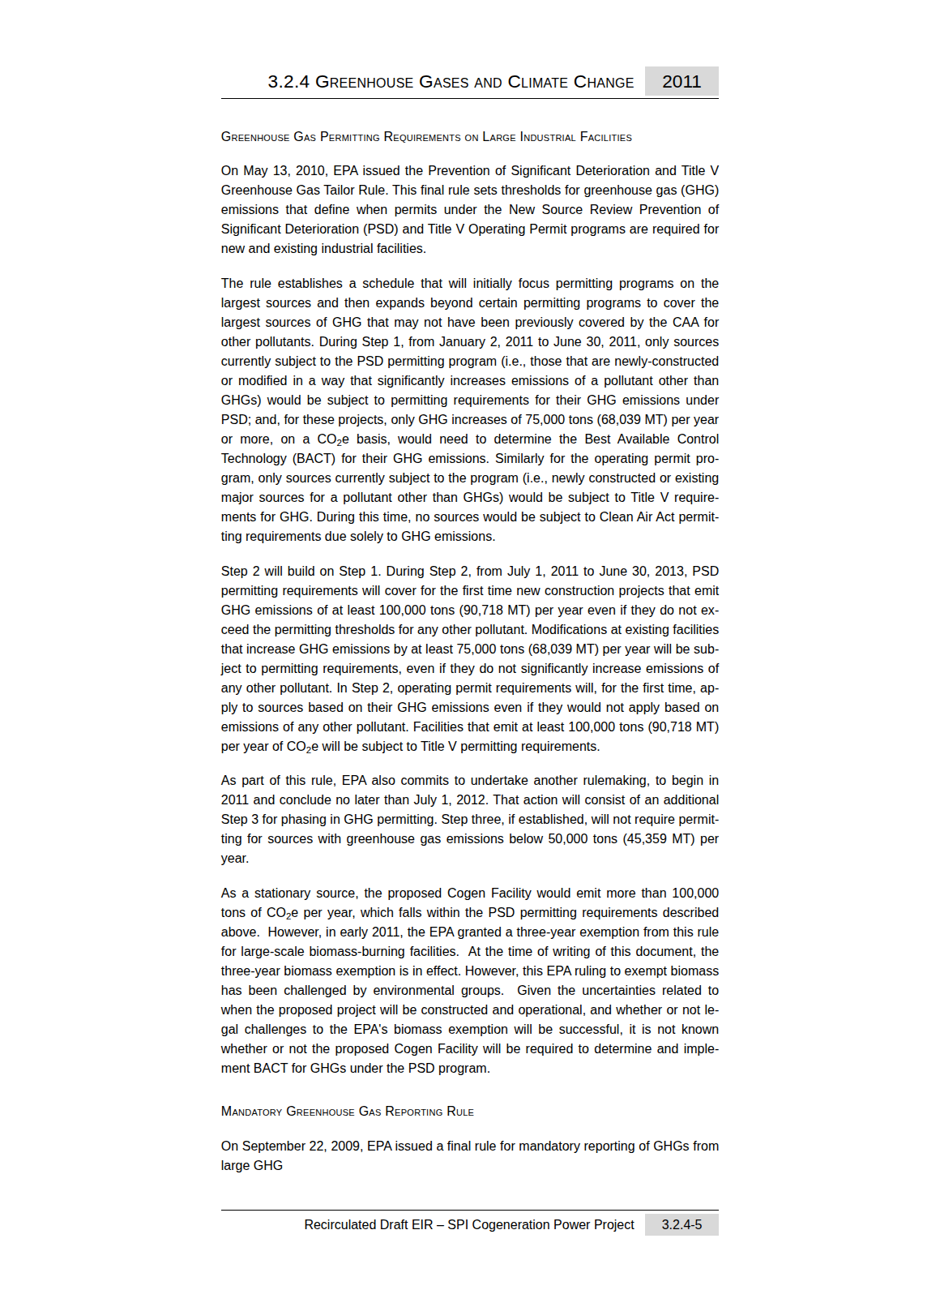| 3.2.4 Greenhouse Gases and Climate Change | 2011 |
Greenhouse Gas Permitting Requirements on Large Industrial Facilities
On May 13, 2010, EPA issued the Prevention of Significant Deterioration and Title V Greenhouse Gas Tailor Rule. This final rule sets thresholds for greenhouse gas (GHG) emissions that define when permits under the New Source Review Prevention of Significant Deterioration (PSD) and Title V Operating Permit programs are required for new and existing industrial facilities.
The rule establishes a schedule that will initially focus permitting programs on the largest sources and then expands beyond certain permitting programs to cover the largest sources of GHG that may not have been previously covered by the CAA for other pollutants. During Step 1, from January 2, 2011 to June 30, 2011, only sources currently subject to the PSD permitting program (i.e., those that are newly-constructed or modified in a way that significantly increases emissions of a pollutant other than GHGs) would be subject to permitting requirements for their GHG emissions under PSD; and, for these projects, only GHG increases of 75,000 tons (68,039 MT) per year or more, on a CO2e basis, would need to determine the Best Available Control Technology (BACT) for their GHG emissions. Similarly for the operating permit program, only sources currently subject to the program (i.e., newly constructed or existing major sources for a pollutant other than GHGs) would be subject to Title V requirements for GHG. During this time, no sources would be subject to Clean Air Act permitting requirements due solely to GHG emissions.
Step 2 will build on Step 1. During Step 2, from July 1, 2011 to June 30, 2013, PSD permitting requirements will cover for the first time new construction projects that emit GHG emissions of at least 100,000 tons (90,718 MT) per year even if they do not exceed the permitting thresholds for any other pollutant. Modifications at existing facilities that increase GHG emissions by at least 75,000 tons (68,039 MT) per year will be subject to permitting requirements, even if they do not significantly increase emissions of any other pollutant. In Step 2, operating permit requirements will, for the first time, apply to sources based on their GHG emissions even if they would not apply based on emissions of any other pollutant. Facilities that emit at least 100,000 tons (90,718 MT) per year of CO2e will be subject to Title V permitting requirements.
As part of this rule, EPA also commits to undertake another rulemaking, to begin in 2011 and conclude no later than July 1, 2012. That action will consist of an additional Step 3 for phasing in GHG permitting. Step three, if established, will not require permitting for sources with greenhouse gas emissions below 50,000 tons (45,359 MT) per year.
As a stationary source, the proposed Cogen Facility would emit more than 100,000 tons of CO2e per year, which falls within the PSD permitting requirements described above. However, in early 2011, the EPA granted a three-year exemption from this rule for large-scale biomass-burning facilities. At the time of writing of this document, the three-year biomass exemption is in effect. However, this EPA ruling to exempt biomass has been challenged by environmental groups. Given the uncertainties related to when the proposed project will be constructed and operational, and whether or not legal challenges to the EPA's biomass exemption will be successful, it is not known whether or not the proposed Cogen Facility will be required to determine and implement BACT for GHGs under the PSD program.
Mandatory Greenhouse Gas Reporting Rule
On September 22, 2009, EPA issued a final rule for mandatory reporting of GHGs from large GHG
| Recirculated Draft EIR – SPI Cogeneration Power Project | 3.2.4-5 |